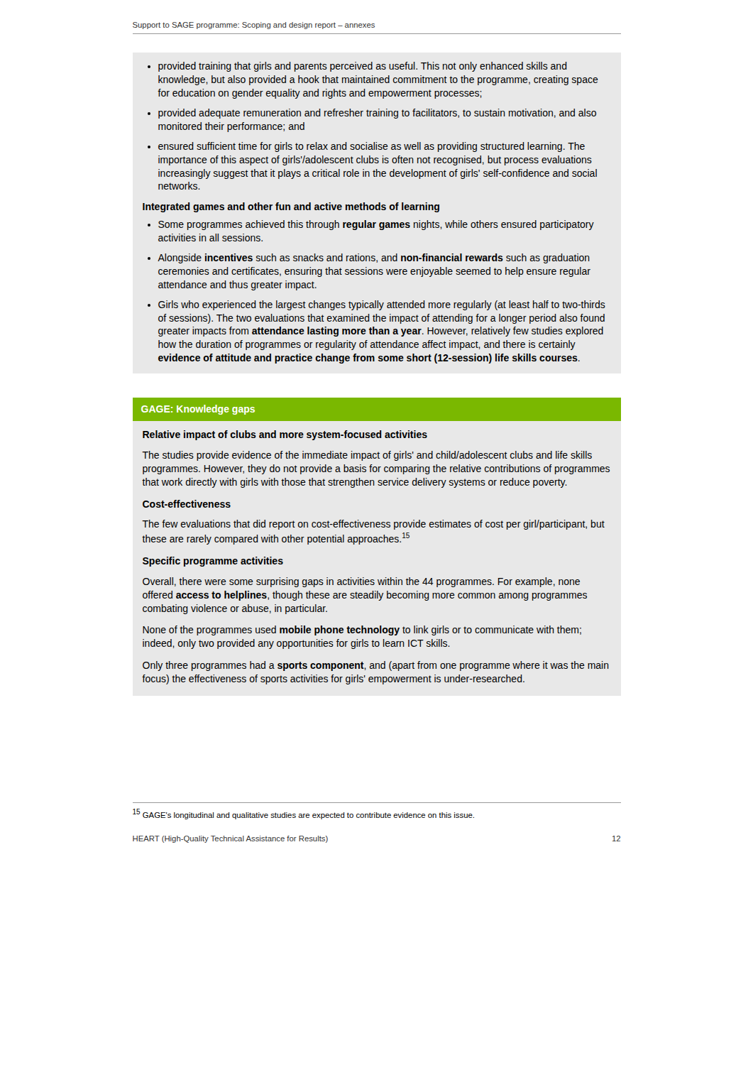Support to SAGE programme: Scoping and design report – annexes
provided training that girls and parents perceived as useful. This not only enhanced skills and knowledge, but also provided a hook that maintained commitment to the programme, creating space for education on gender equality and rights and empowerment processes;
provided adequate remuneration and refresher training to facilitators, to sustain motivation, and also monitored their performance; and
ensured sufficient time for girls to relax and socialise as well as providing structured learning. The importance of this aspect of girls'/adolescent clubs is often not recognised, but process evaluations increasingly suggest that it plays a critical role in the development of girls' self-confidence and social networks.
Integrated games and other fun and active methods of learning
Some programmes achieved this through regular games nights, while others ensured participatory activities in all sessions.
Alongside incentives such as snacks and rations, and non-financial rewards such as graduation ceremonies and certificates, ensuring that sessions were enjoyable seemed to help ensure regular attendance and thus greater impact.
Girls who experienced the largest changes typically attended more regularly (at least half to two-thirds of sessions). The two evaluations that examined the impact of attending for a longer period also found greater impacts from attendance lasting more than a year. However, relatively few studies explored how the duration of programmes or regularity of attendance affect impact, and there is certainly evidence of attitude and practice change from some short (12-session) life skills courses.
GAGE: Knowledge gaps
Relative impact of clubs and more system-focused activities
The studies provide evidence of the immediate impact of girls' and child/adolescent clubs and life skills programmes. However, they do not provide a basis for comparing the relative contributions of programmes that work directly with girls with those that strengthen service delivery systems or reduce poverty.
Cost-effectiveness
The few evaluations that did report on cost-effectiveness provide estimates of cost per girl/participant, but these are rarely compared with other potential approaches.15
Specific programme activities
Overall, there were some surprising gaps in activities within the 44 programmes. For example, none offered access to helplines, though these are steadily becoming more common among programmes combating violence or abuse, in particular.
None of the programmes used mobile phone technology to link girls or to communicate with them; indeed, only two provided any opportunities for girls to learn ICT skills.
Only three programmes had a sports component, and (apart from one programme where it was the main focus) the effectiveness of sports activities for girls' empowerment is under-researched.
15 GAGE's longitudinal and qualitative studies are expected to contribute evidence on this issue.
HEART (High-Quality Technical Assistance for Results) 12